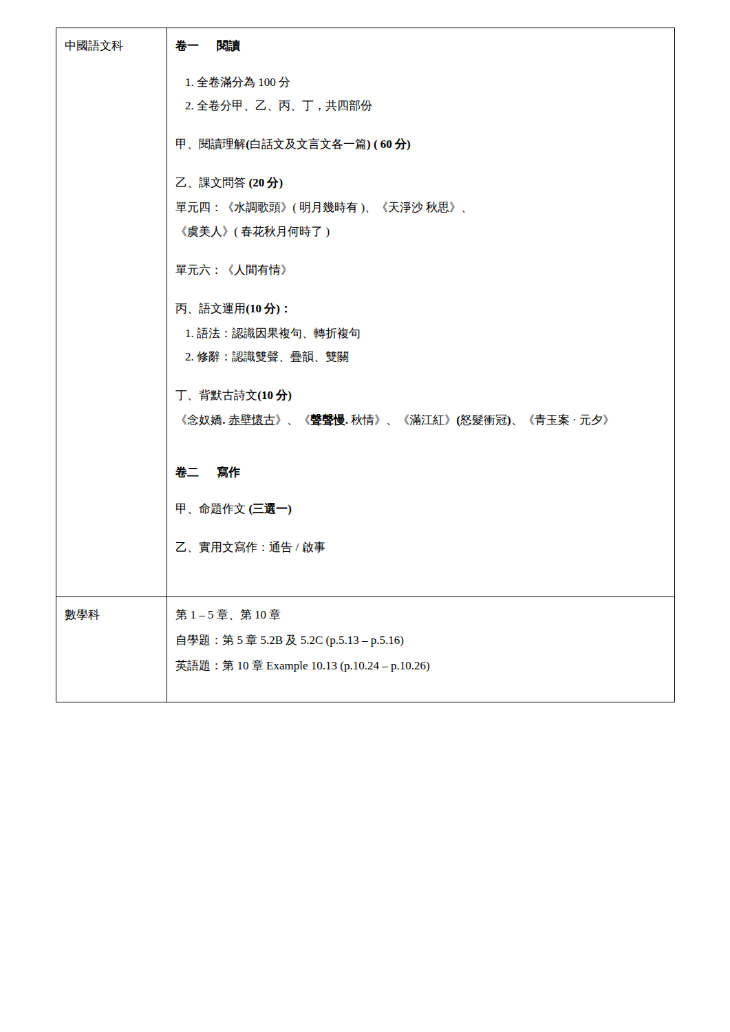| 中國語文科 | 卷一 閱讀 全卷滿分為 100 分 全卷分甲、乙、丙、丁，共四部份 甲、閱讀理解 ( 白話文及文言文各一篇 ) ( 60 分) 乙、課文問答 (20 分) 單元四：《水調歌頭》( 明月幾時有 )、《天淨沙 秋思》、 《虞美人》( 春花秋月何時了 ) 單元六：《人間有情》 丙、語文運用 (10 分)： 語法：認識因果複句、轉折複句 修辭：認識雙聲、疊韻、雙關 丁、背默古詩文 (10 分) 《念奴嬌 . 赤壁懷古 》、《 聲聲慢. 秋情》、《滿江紅》 ( 怒髮衝冠 ) 、《青玉案 · 元夕》 卷二 寫作 甲、命題作文 (三選一) 乙、實用文寫作：通告 / 啟事 |
| 數學科 | 第 1 – 5 章、第 10 章 自學題：第 5 章 5.2B 及 5.2C (p.5.13 – p.5.16) 英語題：第 10 章 Example 10.13 (p.10.24 – p.10.26) |